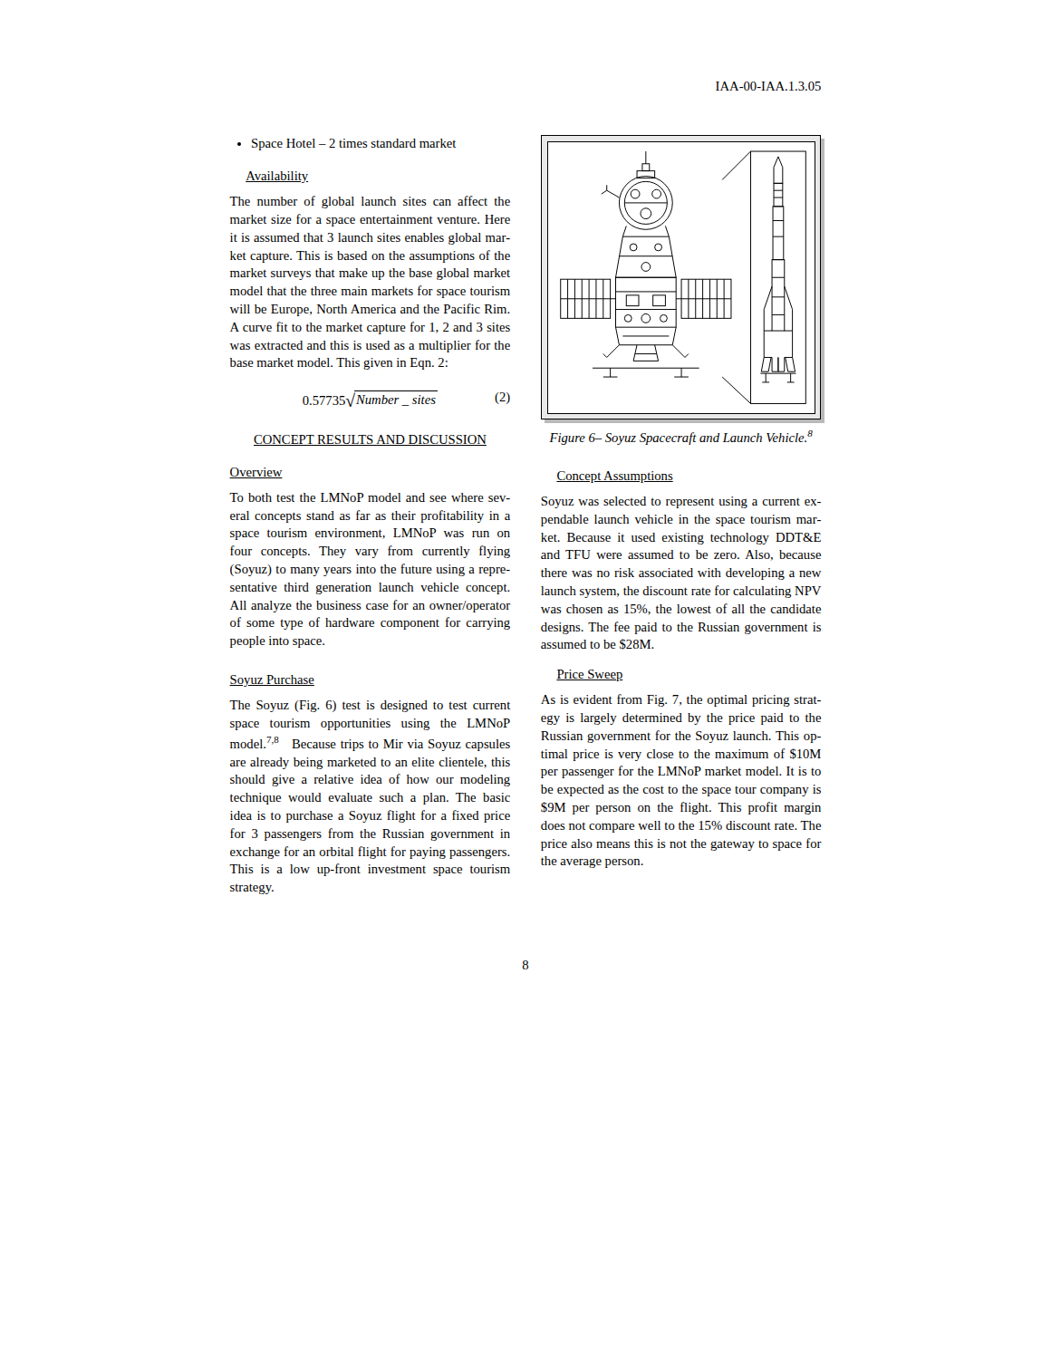IAA-00-IAA.1.3.05
Space Hotel – 2 times standard market
Availability
The number of global launch sites can affect the market size for a space entertainment venture. Here it is assumed that 3 launch sites enables global market capture. This is based on the assumptions of the market surveys that make up the base global market model that the three main markets for space tourism will be Europe, North America and the Pacific Rim. A curve fit to the market capture for 1, 2 and 3 sites was extracted and this is used as a multiplier for the base market model. This given in Eqn. 2:
0.57735√Number _ sites (2)
CONCEPT RESULTS AND DISCUSSION
Overview
To both test the LMNoP model and see where several concepts stand as far as their profitability in a space tourism environment, LMNoP was run on four concepts. They vary from currently flying (Soyuz) to many years into the future using a representative third generation launch vehicle concept. All analyze the business case for an owner/operator of some type of hardware component for carrying people into space.
Soyuz Purchase
The Soyuz (Fig. 6) test is designed to test current space tourism opportunities using the LMNoP model.7,8 Because trips to Mir via Soyuz capsules are already being marketed to an elite clientele, this should give a relative idea of how our modeling technique would evaluate such a plan. The basic idea is to purchase a Soyuz flight for a fixed price for 3 passengers from the Russian government in exchange for an orbital flight for paying passengers. This is a low up-front investment space tourism strategy.
Figure 6– Soyuz Spacecraft and Launch Vehicle.8
Concept Assumptions
Soyuz was selected to represent using a current expendable launch vehicle in the space tourism market. Because it used existing technology DDT&E and TFU were assumed to be zero. Also, because there was no risk associated with developing a new launch system, the discount rate for calculating NPV was chosen as 15%, the lowest of all the candidate designs. The fee paid to the Russian government is assumed to be $28M.
Price Sweep
As is evident from Fig. 7, the optimal pricing strategy is largely determined by the price paid to the Russian government for the Soyuz launch. This optimal price is very close to the maximum of $10M per passenger for the LMNoP market model. It is to be expected as the cost to the space tour company is $9M per person on the flight. This profit margin does not compare well to the 15% discount rate. The price also means this is not the gateway to space for the average person.
8